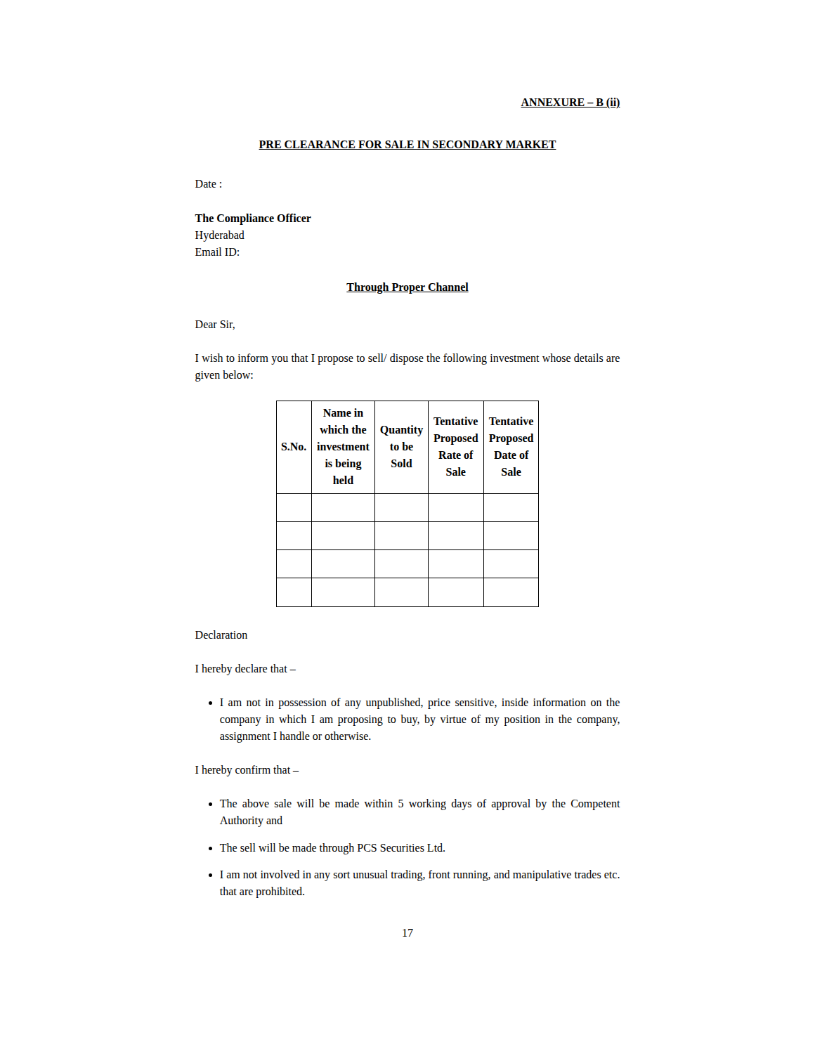ANNEXURE – B (ii)
PRE CLEARANCE FOR SALE IN SECONDARY MARKET
Date :
The Compliance Officer
Hyderabad
Email ID:
Through Proper Channel
Dear Sir,
I wish to inform you that I propose to sell/ dispose the following investment whose details are given below:
| S.No. | Name in which the investment is being held | Quantity to be Sold | Tentative Proposed Rate of Sale | Tentative Proposed Date of Sale |
| --- | --- | --- | --- | --- |
Declaration
I hereby declare that –
I am not in possession of any unpublished, price sensitive, inside information on the company in which I am proposing to buy, by virtue of my position in the company, assignment I handle or otherwise.
I hereby confirm that –
The above sale will be made within 5 working days of approval by the Competent Authority and
The sell will be made through PCS Securities Ltd.
I am not involved in any sort unusual trading, front running, and manipulative trades etc. that are prohibited.
17